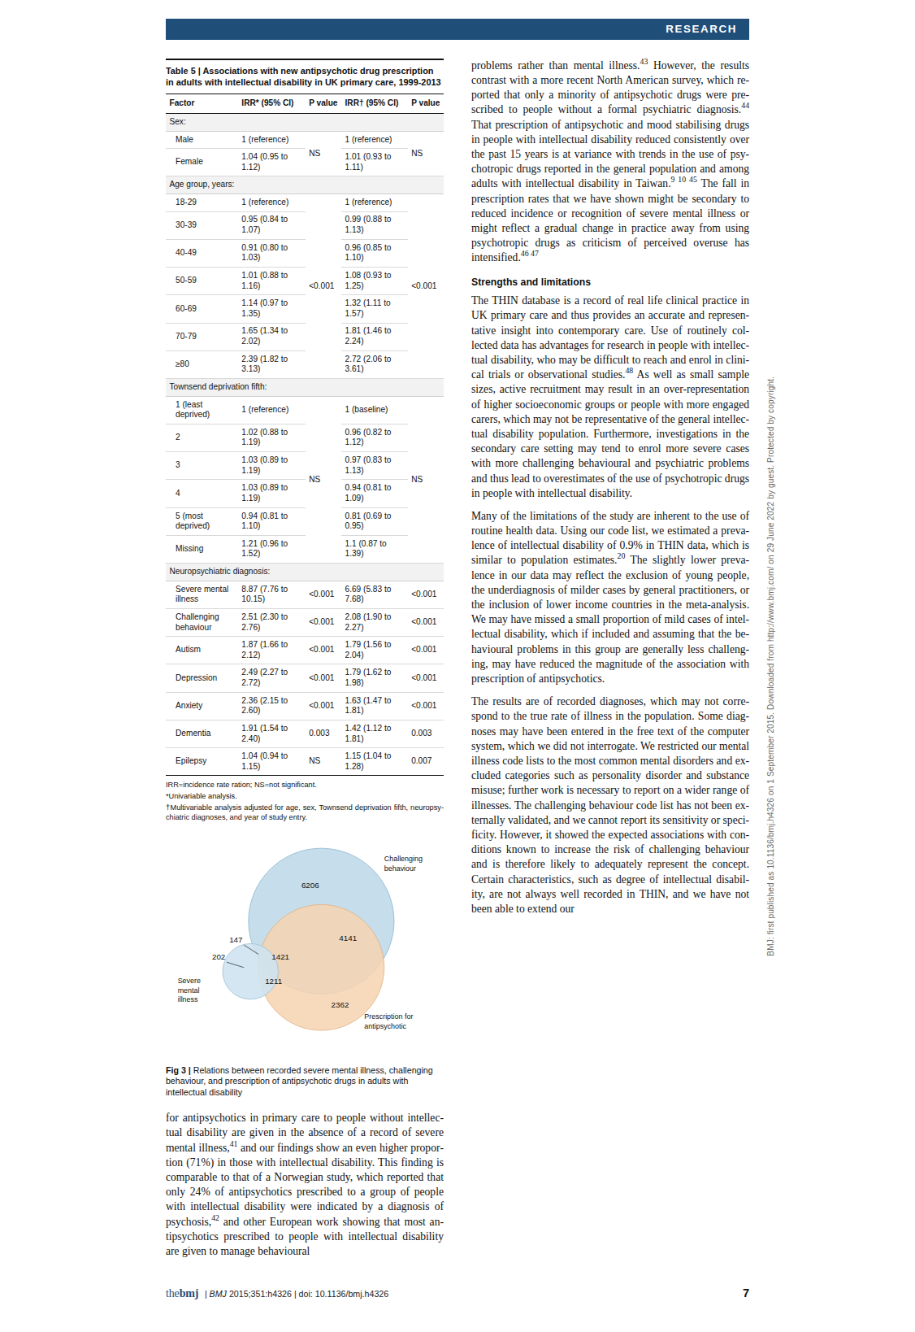Research
BMJ: first published as 10.1136/bmj.h4326 on 1 September 2015. Downloaded from http://www.bmj.com/ on 29 June 2022 by guest. Protected by copyright.
Table 5 | Associations with new antipsychotic drug prescription in adults with intellectual disability in UK primary care, 1999-2013
| Factor | IRR* (95% CI) | P value | IRR† (95% CI) | P value |
| --- | --- | --- | --- | --- |
| Sex: |
| Male | 1 (reference) | NS | 1 (reference) | NS |
| Female | 1.04 (0.95 to 1.12) | 1.01 (0.93 to 1.11) |
| Age group, years: |
| 18-29 | 1 (reference) | <0.001 | 1 (reference) | <0.001 |
| 30-39 | 0.95 (0.84 to 1.07) | 0.99 (0.88 to 1.13) |
| 40-49 | 0.91 (0.80 to 1.03) | 0.96 (0.85 to 1.10) |
| 50-59 | 1.01 (0.88 to 1.16) | 1.08 (0.93 to 1.25) |
| 60-69 | 1.14 (0.97 to 1.35) | 1.32 (1.11 to 1.57) |
| 70-79 | 1.65 (1.34 to 2.02) | 1.81 (1.46 to 2.24) |
| ≥80 | 2.39 (1.82 to 3.13) | 2.72 (2.06 to 3.61) |
| Townsend deprivation fifth: |
| 1 (least deprived) | 1 (reference) | NS | 1 (baseline) | NS |
| 2 | 1.02 (0.88 to 1.19) | 0.96 (0.82 to 1.12) |
| 3 | 1.03 (0.89 to 1.19) | 0.97 (0.83 to 1.13) |
| 4 | 1.03 (0.89 to 1.19) | 0.94 (0.81 to 1.09) |
| 5 (most deprived) | 0.94 (0.81 to 1.10) | 0.81 (0.69 to 0.95) |
| Missing | 1.21 (0.96 to 1.52) | 1.1 (0.87 to 1.39) |
| Neuropsychiatric diagnosis: |
| Severe mental illness | 8.87 (7.76 to 10.15) | <0.001 | 6.69 (5.83 to 7.68) | <0.001 |
| Challenging behaviour | 2.51 (2.30 to 2.76) | <0.001 | 2.08 (1.90 to 2.27) | <0.001 |
| Autism | 1.87 (1.66 to 2.12) | <0.001 | 1.79 (1.56 to 2.04) | <0.001 |
| Depression | 2.49 (2.27 to 2.72) | <0.001 | 1.79 (1.62 to 1.98) | <0.001 |
| Anxiety | 2.36 (2.15 to 2.60) | <0.001 | 1.63 (1.47 to 1.81) | <0.001 |
| Dementia | 1.91 (1.54 to 2.40) | 0.003 | 1.42 (1.12 to 1.81) | 0.003 |
| Epilepsy | 1.04 (0.94 to 1.15) | NS | 1.15 (1.04 to 1.28) | 0.007 |
IRR=incidence rate ration; NS=not significant.
*Univariable analysis.
†Multivariable analysis adjusted for age, sex, Townsend deprivation fifth, neuropsychiatric diagnoses, and year of study entry.
Venn diagram: severe mental illness, challenging behaviour, prescription for antipsychotic 6206 4141 1421 1211 2362 147 202 Challenging behaviour Severe mental illness Prescription for antipsychotic
Fig 3 | Relations between recorded severe mental illness, challenging behaviour, and prescription of antipsychotic drugs in adults with intellectual disability
for antipsychotics in primary care to people without intellectual disability are given in the absence of a record of severe mental illness,41 and our findings show an even higher proportion (71%) in those with intellectual disability. This finding is comparable to that of a Norwegian study, which reported that only 24% of antipsychotics prescribed to a group of people with intellectual disability were indicated by a diagnosis of psychosis,42 and other European work showing that most antipsychotics prescribed to people with intellectual disability are given to manage behavioural
problems rather than mental illness.43 However, the results contrast with a more recent North American survey, which reported that only a minority of antipsychotic drugs were prescribed to people without a formal psychiatric diagnosis.44 That prescription of antipsychotic and mood stabilising drugs in people with intellectual disability reduced consistently over the past 15 years is at variance with trends in the use of psychotropic drugs reported in the general population and among adults with intellectual disability in Taiwan.9 10 45 The fall in prescription rates that we have shown might be secondary to reduced incidence or recognition of severe mental illness or might reflect a gradual change in practice away from using psychotropic drugs as criticism of perceived overuse has intensified.46 47
Strengths and limitations
The THIN database is a record of real life clinical practice in UK primary care and thus provides an accurate and representative insight into contemporary care. Use of routinely collected data has advantages for research in people with intellectual disability, who may be difficult to reach and enrol in clinical trials or observational studies.48 As well as small sample sizes, active recruitment may result in an over-representation of higher socioeconomic groups or people with more engaged carers, which may not be representative of the general intellectual disability population. Furthermore, investigations in the secondary care setting may tend to enrol more severe cases with more challenging behavioural and psychiatric problems and thus lead to overestimates of the use of psychotropic drugs in people with intellectual disability.
Many of the limitations of the study are inherent to the use of routine health data. Using our code list, we estimated a prevalence of intellectual disability of 0.9% in THIN data, which is similar to population estimates.20 The slightly lower prevalence in our data may reflect the exclusion of young people, the underdiagnosis of milder cases by general practitioners, or the inclusion of lower income countries in the meta-analysis. We may have missed a small proportion of mild cases of intellectual disability, which if included and assuming that the behavioural problems in this group are generally less challenging, may have reduced the magnitude of the association with prescription of antipsychotics.
The results are of recorded diagnoses, which may not correspond to the true rate of illness in the population. Some diagnoses may have been entered in the free text of the computer system, which we did not interrogate. We restricted our mental illness code lists to the most common mental disorders and excluded categories such as personality disorder and substance misuse; further work is necessary to report on a wider range of illnesses. The challenging behaviour code list has not been externally validated, and we cannot report its sensitivity or specificity. However, it showed the expected associations with conditions known to increase the risk of challenging behaviour and is therefore likely to adequately represent the concept. Certain characteristics, such as degree of intellectual disability, are not always well recorded in THIN, and we have not been able to extend our
thebmj | BMJ 2015;351:h4326 | doi: 10.1136/bmj.h4326
7